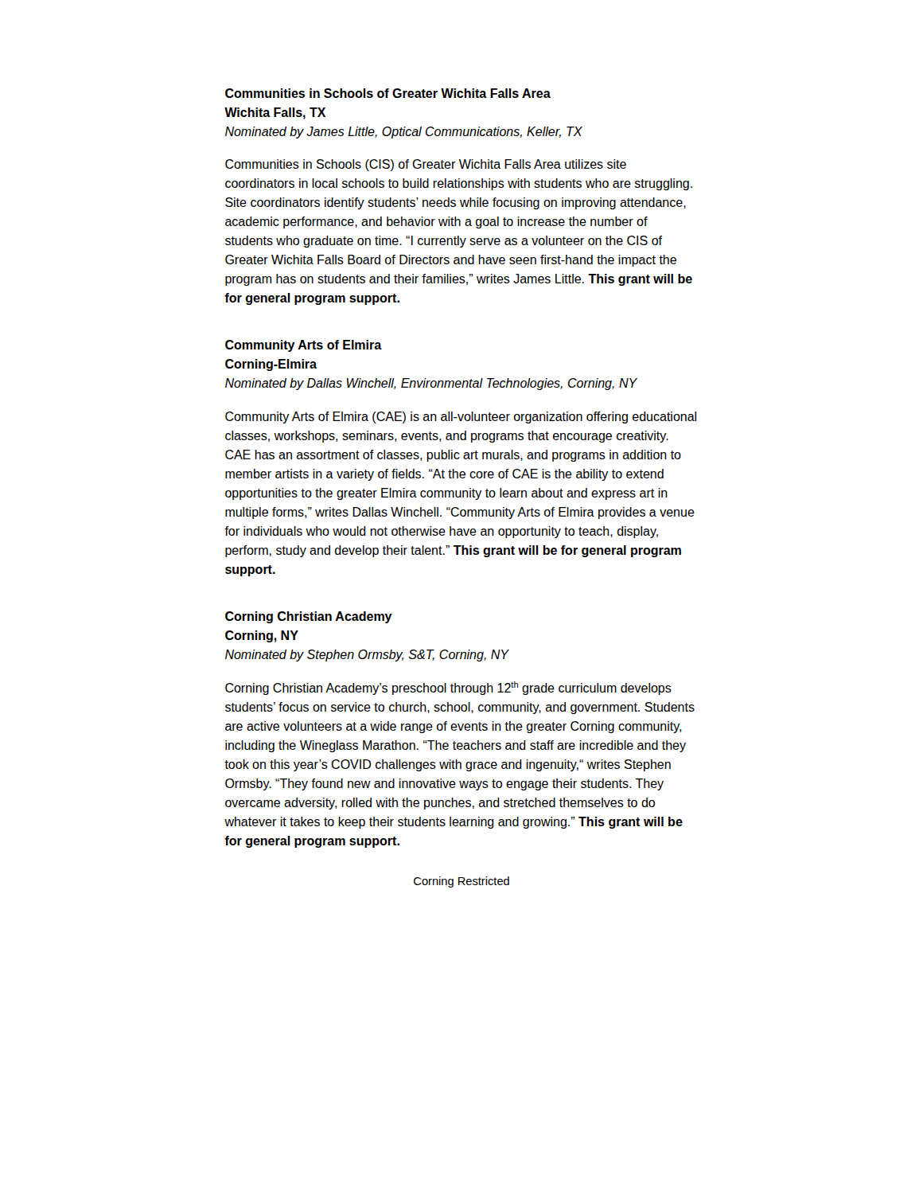Communities in Schools of Greater Wichita Falls Area
Wichita Falls, TX
Nominated by James Little, Optical Communications, Keller, TX
Communities in Schools (CIS) of Greater Wichita Falls Area utilizes site coordinators in local schools to build relationships with students who are struggling. Site coordinators identify students’ needs while focusing on improving attendance, academic performance, and behavior with a goal to increase the number of students who graduate on time. “I currently serve as a volunteer on the CIS of Greater Wichita Falls Board of Directors and have seen first-hand the impact the program has on students and their families,” writes James Little. This grant will be for general program support.
Community Arts of Elmira
Corning-Elmira
Nominated by Dallas Winchell, Environmental Technologies, Corning, NY
Community Arts of Elmira (CAE) is an all-volunteer organization offering educational classes, workshops, seminars, events, and programs that encourage creativity. CAE has an assortment of classes, public art murals, and programs in addition to member artists in a variety of fields. “At the core of CAE is the ability to extend opportunities to the greater Elmira community to learn about and express art in multiple forms,” writes Dallas Winchell. “Community Arts of Elmira provides a venue for individuals who would not otherwise have an opportunity to teach, display, perform, study and develop their talent.” This grant will be for general program support.
Corning Christian Academy
Corning, NY
Nominated by Stephen Ormsby, S&T, Corning, NY
Corning Christian Academy’s preschool through 12th grade curriculum develops students’ focus on service to church, school, community, and government. Students are active volunteers at a wide range of events in the greater Corning community, including the Wineglass Marathon. “The teachers and staff are incredible and they took on this year’s COVID challenges with grace and ingenuity,“ writes Stephen Ormsby. “They found new and innovative ways to engage their students. They overcame adversity, rolled with the punches, and stretched themselves to do whatever it takes to keep their students learning and growing.” This grant will be for general program support.
Corning Restricted